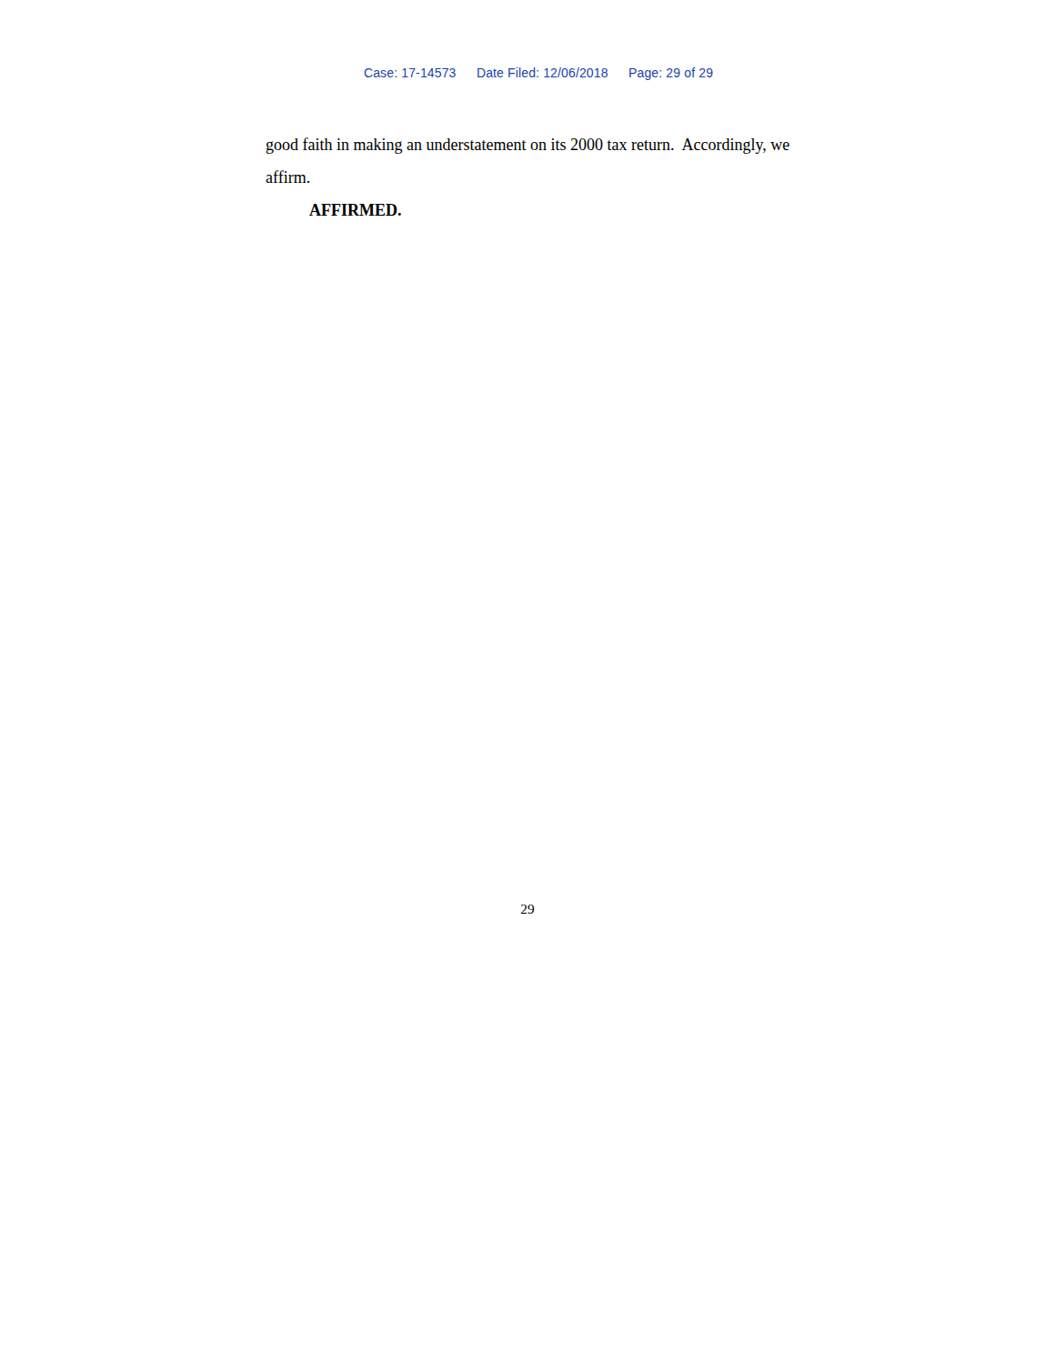Case: 17-14573 Date Filed: 12/06/2018 Page: 29 of 29
good faith in making an understatement on its 2000 tax return. Accordingly, we affirm.
AFFIRMED.
29